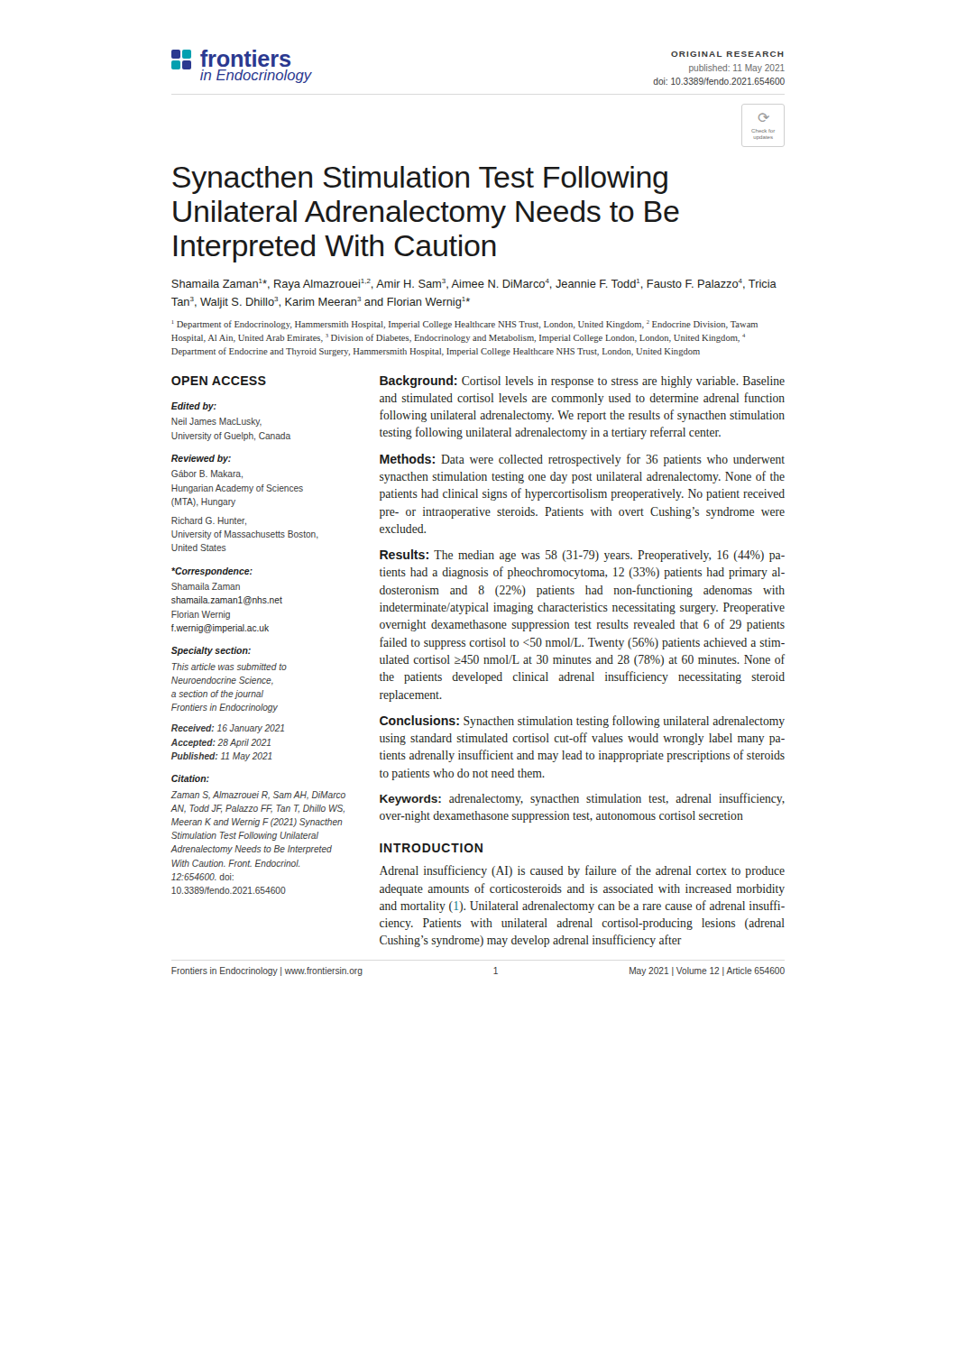frontiers in Endocrinology
Original Research
published: 11 May 2021
doi: 10.3389/fendo.2021.654600
⟳
Check for
updates
Synacthen Stimulation Test Following Unilateral Adrenalectomy Needs to Be Interpreted With Caution
Shamaila Zaman1*, Raya Almazrouei1,2, Amir H. Sam3, Aimee N. DiMarco4, Jeannie F. Todd1, Fausto F. Palazzo4, Tricia Tan3, Waljit S. Dhillo3, Karim Meeran3 and Florian Wernig1*
1 Department of Endocrinology, Hammersmith Hospital, Imperial College Healthcare NHS Trust, London, United Kingdom, 2 Endocrine Division, Tawam Hospital, Al Ain, United Arab Emirates, 3 Division of Diabetes, Endocrinology and Metabolism, Imperial College London, London, United Kingdom, 4 Department of Endocrine and Thyroid Surgery, Hammersmith Hospital, Imperial College Healthcare NHS Trust, London, United Kingdom
OPEN ACCESS
Edited by:
Neil James MacLusky,
University of Guelph, Canada
Reviewed by:
Gábor B. Makara,
Hungarian Academy of Sciences
(MTA), Hungary
Richard G. Hunter,
University of Massachusetts Boston,
United States
*Correspondence:
Shamaila Zaman
shamaila.zaman1@nhs.net
Florian Wernig
f.wernig@imperial.ac.uk
Specialty section:
This article was submitted to
Neuroendocrine Science,
a section of the journal
Frontiers in Endocrinology
Received: 16 January 2021
Accepted: 28 April 2021
Published: 11 May 2021
Citation:
Zaman S, Almazrouei R, Sam AH, DiMarco AN, Todd JF, Palazzo FF, Tan T, Dhillo WS, Meeran K and Wernig F (2021) Synacthen Stimulation Test Following Unilateral Adrenalectomy Needs to Be Interpreted With Caution. Front. Endocrinol. 12:654600. doi: 10.3389/fendo.2021.654600
Background: Cortisol levels in response to stress are highly variable. Baseline and stimulated cortisol levels are commonly used to determine adrenal function following unilateral adrenalectomy. We report the results of synacthen stimulation testing following unilateral adrenalectomy in a tertiary referral center.
Methods: Data were collected retrospectively for 36 patients who underwent synacthen stimulation testing one day post unilateral adrenalectomy. None of the patients had clinical signs of hypercortisolism preoperatively. No patient received pre- or intraoperative steroids. Patients with overt Cushing’s syndrome were excluded.
Results: The median age was 58 (31-79) years. Preoperatively, 16 (44%) patients had a diagnosis of pheochromocytoma, 12 (33%) patients had primary aldosteronism and 8 (22%) patients had non-functioning adenomas with indeterminate/atypical imaging characteristics necessitating surgery. Preoperative overnight dexamethasone suppression test results revealed that 6 of 29 patients failed to suppress cortisol to <50 nmol/L. Twenty (56%) patients achieved a stimulated cortisol ≥450 nmol/L at 30 minutes and 28 (78%) at 60 minutes. None of the patients developed clinical adrenal insufficiency necessitating steroid replacement.
Conclusions: Synacthen stimulation testing following unilateral adrenalectomy using standard stimulated cortisol cut-off values would wrongly label many patients adrenally insufficient and may lead to inappropriate prescriptions of steroids to patients who do not need them.
Keywords: adrenalectomy, synacthen stimulation test, adrenal insufficiency, over-night dexamethasone suppression test, autonomous cortisol secretion
Introduction
Adrenal insufficiency (AI) is caused by failure of the adrenal cortex to produce adequate amounts of corticosteroids and is associated with increased morbidity and mortality (1). Unilateral adrenalectomy can be a rare cause of adrenal insufficiency. Patients with unilateral adrenal cortisol-producing lesions (adrenal Cushing’s syndrome) may develop adrenal insufficiency after
Frontiers in Endocrinology | www.frontiersin.org
1
May 2021 | Volume 12 | Article 654600